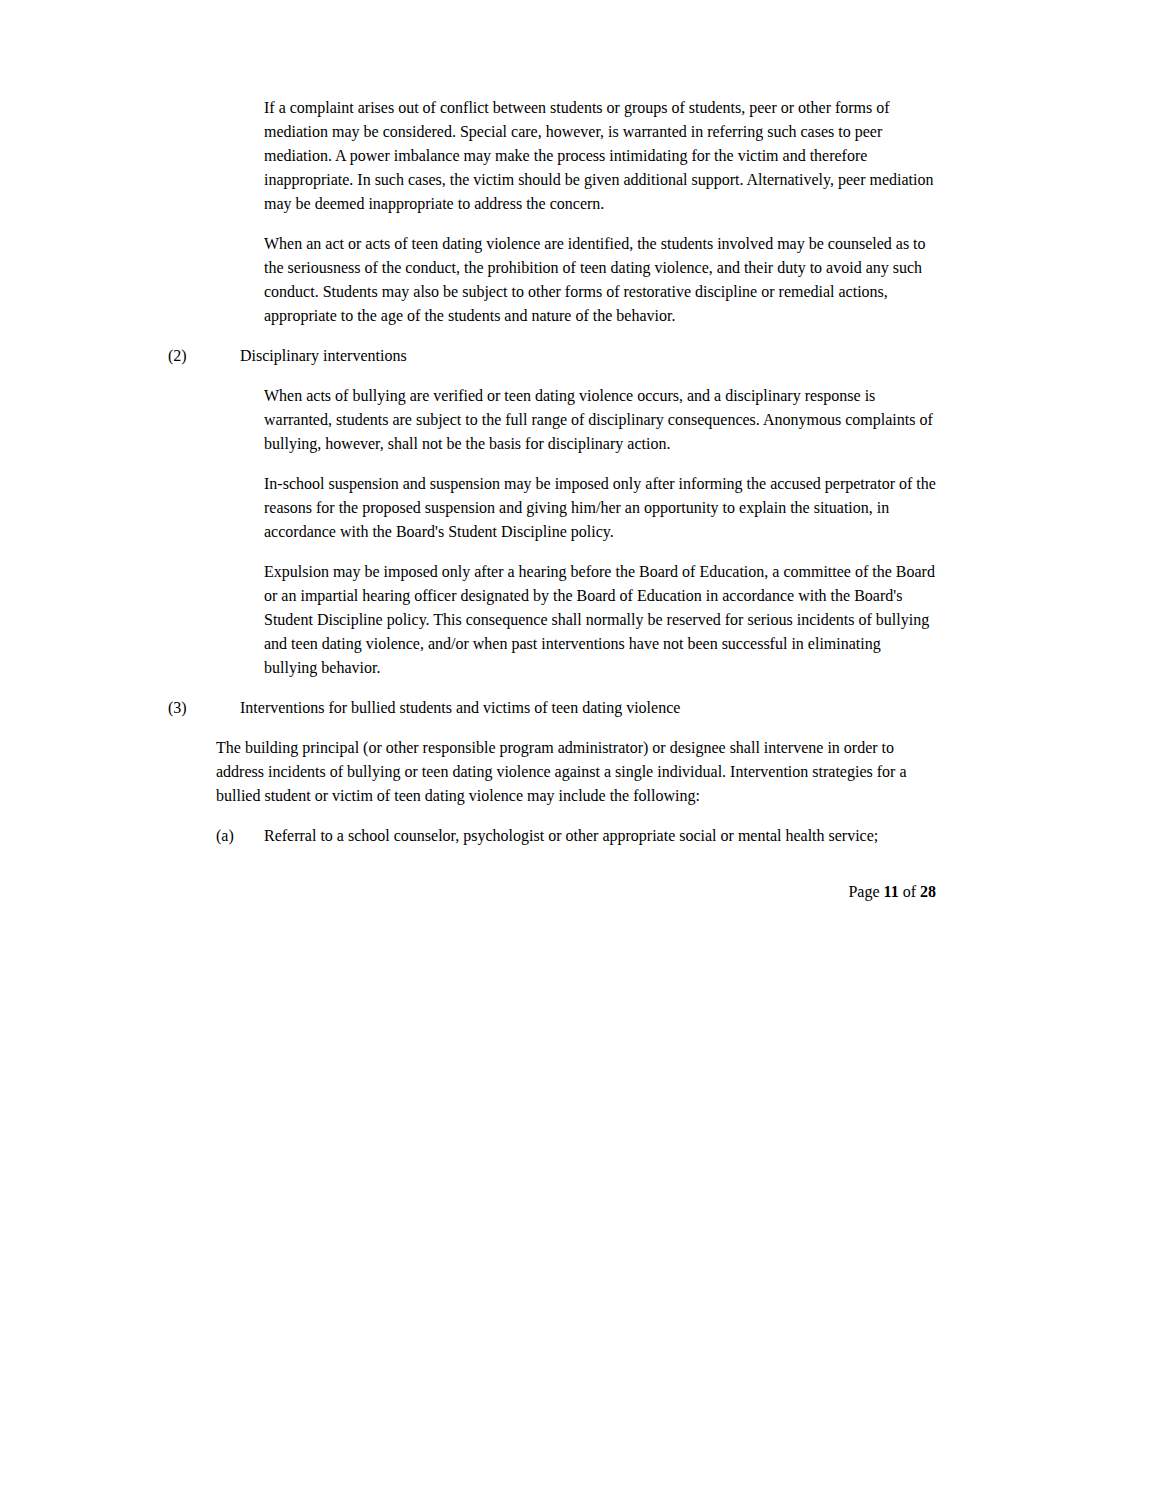If a complaint arises out of conflict between students or groups of students, peer or other forms of mediation may be considered. Special care, however, is warranted in referring such cases to peer mediation. A power imbalance may make the process intimidating for the victim and therefore inappropriate. In such cases, the victim should be given additional support. Alternatively, peer mediation may be deemed inappropriate to address the concern.
When an act or acts of teen dating violence are identified, the students involved may be counseled as to the seriousness of the conduct, the prohibition of teen dating violence, and their duty to avoid any such conduct. Students may also be subject to other forms of restorative discipline or remedial actions, appropriate to the age of the students and nature of the behavior.
(2)
Disciplinary interventions
When acts of bullying are verified or teen dating violence occurs, and a disciplinary response is warranted, students are subject to the full range of disciplinary consequences. Anonymous complaints of bullying, however, shall not be the basis for disciplinary action.
In-school suspension and suspension may be imposed only after informing the accused perpetrator of the reasons for the proposed suspension and giving him/her an opportunity to explain the situation, in accordance with the Board's Student Discipline policy.
Expulsion may be imposed only after a hearing before the Board of Education, a committee of the Board or an impartial hearing officer designated by the Board of Education in accordance with the Board's Student Discipline policy. This consequence shall normally be reserved for serious incidents of bullying and teen dating violence, and/or when past interventions have not been successful in eliminating bullying behavior.
(3)
Interventions for bullied students and victims of teen dating violence
The building principal (or other responsible program administrator) or designee shall intervene in order to address incidents of bullying or teen dating violence against a single individual. Intervention strategies for a bullied student or victim of teen dating violence may include the following:
(a)
Referral to a school counselor, psychologist or other appropriate social or mental health service;
Page 11 of 28